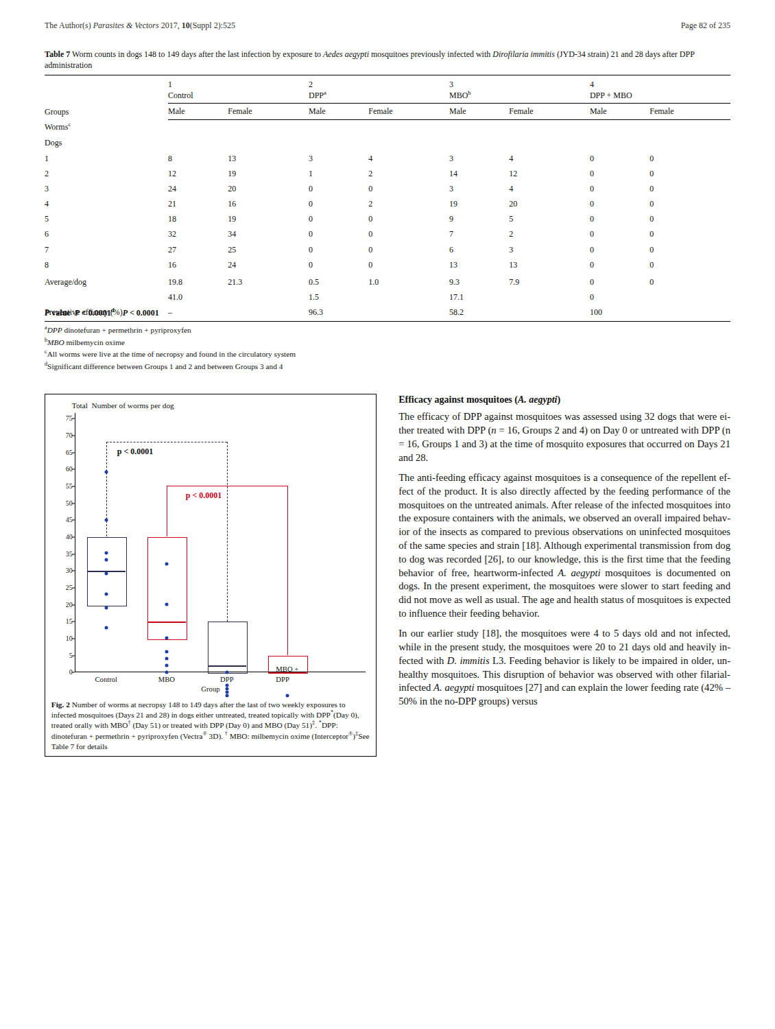The Author(s) Parasites & Vectors 2017, 10(Suppl 2):525
Page 82 of 235
Table 7 Worm counts in dogs 148 to 149 days after the last infection by exposure to Aedes aegypti mosquitoes previously infected with Dirofilaria immitis (JYD-34 strain) 21 and 28 days after DPP administration
| Groups | 1 Control | 2 DPP a | 3 MBO b | 4 DPP + MBO |
| --- | --- | --- | --- | --- |
| Male | Female | Male | Female | Male | Female | Male | Female |
| Worms c | |
| Dogs | |
| 1 | 8 | 13 | 3 | 4 | 3 | 4 | 0 | 0 |
| 2 | 12 | 19 | 1 | 2 | 14 | 12 | 0 | 0 |
| 3 | 24 | 20 | 0 | 0 | 3 | 4 | 0 | 0 |
| 4 | 21 | 16 | 0 | 2 | 19 | 20 | 0 | 0 |
| 5 | 18 | 19 | 0 | 0 | 9 | 5 | 0 | 0 |
| 6 | 32 | 34 | 0 | 0 | 7 | 2 | 0 | 0 |
| 7 | 27 | 25 | 0 | 0 | 6 | 3 | 0 | 0 |
| 8 | 16 | 24 | 0 | 0 | 13 | 13 | 0 | 0 |
| Average/dog | 19.8 | 21.3 | 0.5 | 1.0 | 9.3 | 7.9 | 0 | 0 |
| | 41.0 | 1.5 | 17.1 | 0 |
| P value | P < 0.0001 d | | P < 0.0001 | |
| Preventive efficacy (%) | – | 96.3 | 58.2 | 100 |
aDPP dinotefuran + permethrin + pyriproxyfen
bMBO milbemycin oxime
cAll worms were live at the time of necropsy and found in the circulatory system
dSignificant difference between Groups 1 and 2 and between Groups 3 and 4
Total Number of worms per dog
75
70
65
60
55
50
45
40
35
30
25
20
15
10
5
0
p < 0.0001
p < 0.0001
Control
MBO
DPP
MBO +
DPP
Group
Fig. 2 Number of worms at necropsy 148 to 149 days after the last of two weekly exposures to infected mosquitoes (Days 21 and 28) in dogs either untreated, treated topically with DPP*(Day 0), treated orally with MBO† (Day 51) or treated with DPP (Day 0) and MBO (Day 51)‡. *DPP: dinotefuran + permethrin + pyriproxyfen (Vectra® 3D). † MBO: milbemycin oxime (Interceptor®)‡See Table 7 for details
Efficacy against mosquitoes (A. aegypti)
The efficacy of DPP against mosquitoes was assessed using 32 dogs that were either treated with DPP (n = 16, Groups 2 and 4) on Day 0 or untreated with DPP (n = 16, Groups 1 and 3) at the time of mosquito exposures that occurred on Days 21 and 28.
The anti-feeding efficacy against mosquitoes is a consequence of the repellent effect of the product. It is also directly affected by the feeding performance of the mosquitoes on the untreated animals. After release of the infected mosquitoes into the exposure containers with the animals, we observed an overall impaired behavior of the insects as compared to previous observations on uninfected mosquitoes of the same species and strain [18]. Although experimental transmission from dog to dog was recorded [26], to our knowledge, this is the first time that the feeding behavior of free, heartworm-infected A. aegypti mosquitoes is documented on dogs. In the present experiment, the mosquitoes were slower to start feeding and did not move as well as usual. The age and health status of mosquitoes is expected to influence their feeding behavior.
In our earlier study [18], the mosquitoes were 4 to 5 days old and not infected, while in the present study, the mosquitoes were 20 to 21 days old and heavily infected with D. immitis L3. Feeding behavior is likely to be impaired in older, unhealthy mosquitoes. This disruption of behavior was observed with other filarial-infected A. aegypti mosquitoes [27] and can explain the lower feeding rate (42% – 50% in the no-DPP groups) versus